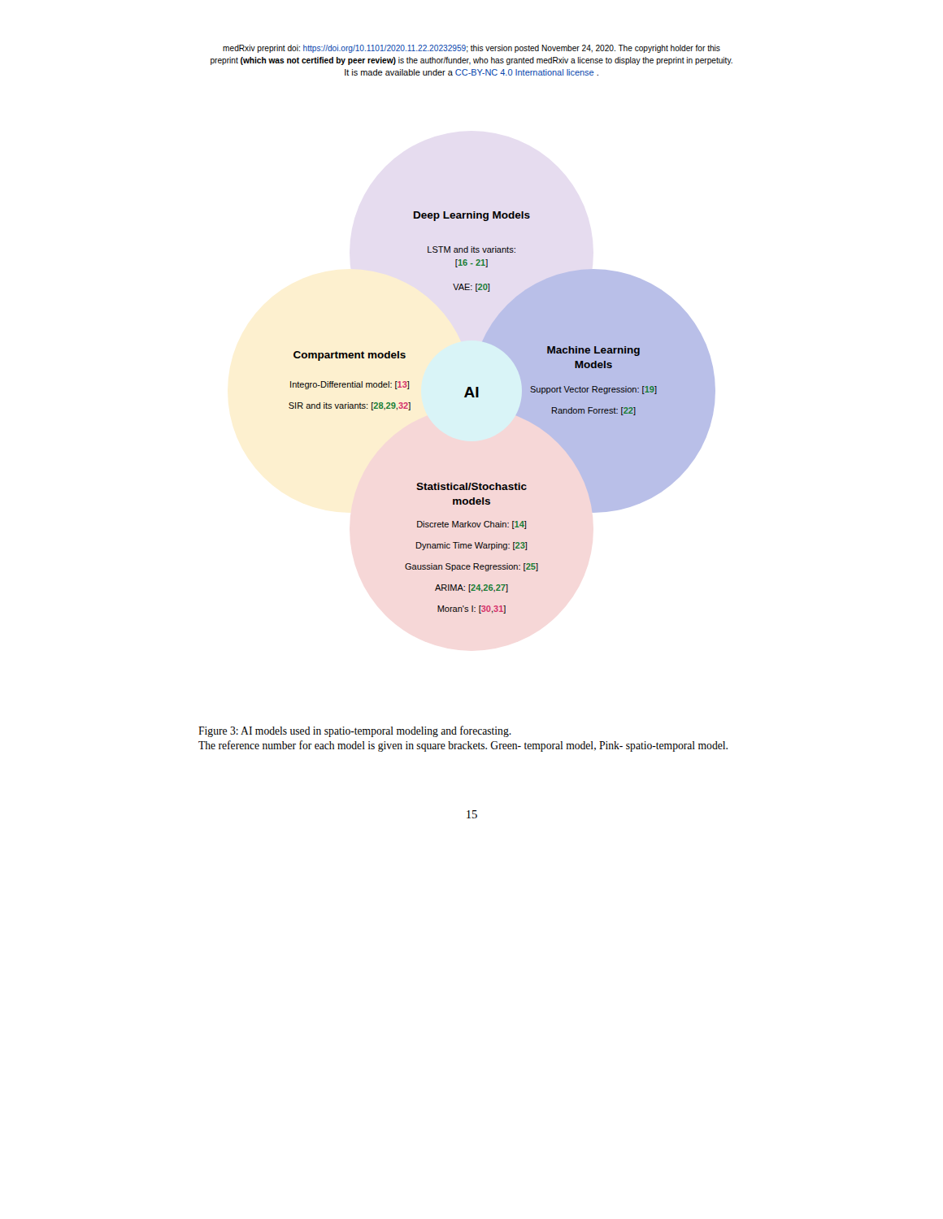medRxiv preprint doi: https://doi.org/10.1101/2020.11.22.20232959; this version posted November 24, 2020. The copyright holder for this preprint (which was not certified by peer review) is the author/funder, who has granted medRxiv a license to display the preprint in perpetuity. It is made available under a CC-BY-NC 4.0 International license .
Deep Learning Models LSTM and its variants: [16 - 21] VAE: [20] Compartment models Integro-Differential model: [13] SIR and its variants: [28,29,32] Machine Learning Models Support Vector Regression: [19] Random Forrest: [22] Statistical/Stochastic models Discrete Markov Chain: [14] Dynamic Time Warping: [23] Gaussian Space Regression: [25] ARIMA: [24,26,27] Moran's I: [30,31] AI
Figure 3: AI models used in spatio-temporal modeling and forecasting. The reference number for each model is given in square brackets. Green- temporal model, Pink- spatio-temporal model.
15